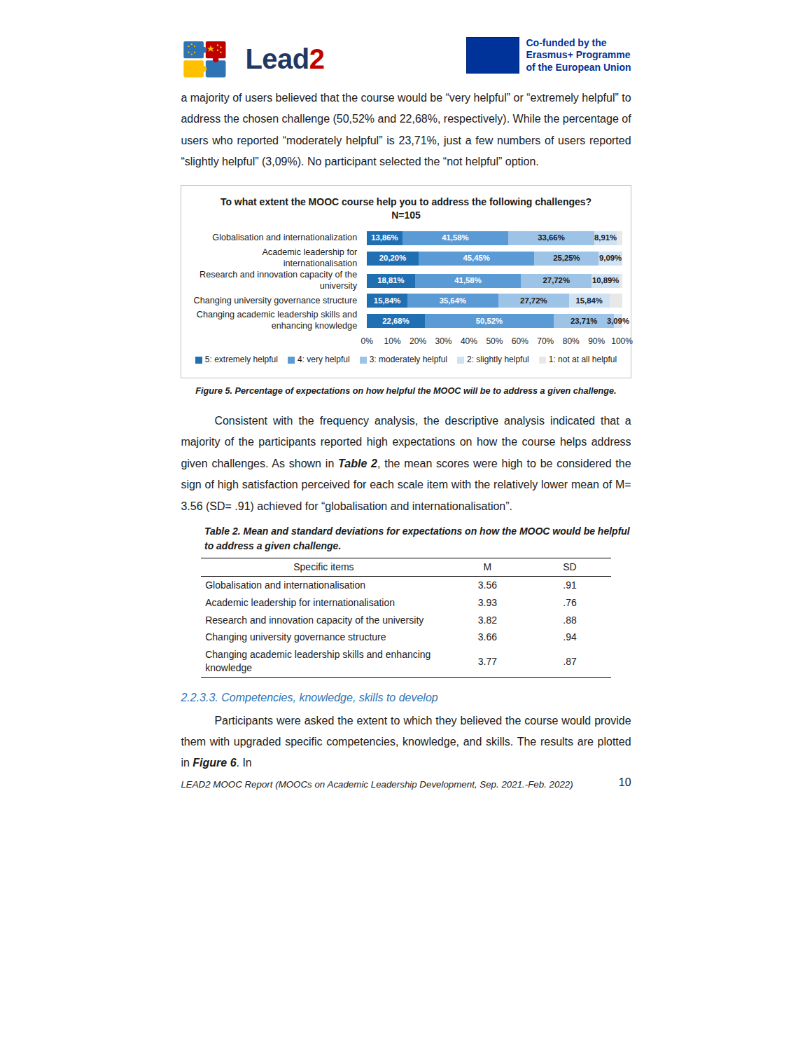Lead2
Co-funded by the
Erasmus+ Programme
of the European Union
a majority of users believed that the course would be “very helpful” or “extremely helpful” to address the chosen challenge (50,52% and 22,68%, respectively). While the percentage of users who reported “moderately helpful” is 23,71%, just a few numbers of users reported “slightly helpful” (3,09%). No participant selected the “not helpful” option.
To what extent the MOOC course help you to address the following challenges?
N=105
Globalisation and internationalization
13,86%
41,58%
33,66%
8,91%
Academic leadership for internationalisation
20,20%
45,45%
25,25%
9,09%
Research and innovation capacity of the university
18,81%
41,58%
27,72%
10,89%
Changing university governance structure
15,84%
35,64%
27,72%
15,84%
Changing academic leadership skills and enhancing knowledge
22,68%
50,52%
23,71%
3,09%
0% 10% 20% 30% 40% 50% 60% 70% 80% 90% 100%
5: extremely helpful 4: very helpful 3: moderately helpful 2: slightly helpful 1: not at all helpful
Figure 5. Percentage of expectations on how helpful the MOOC will be to address a given challenge.
Consistent with the frequency analysis, the descriptive analysis indicated that a majority of the participants reported high expectations on how the course helps address given challenges. As shown in Table 2, the mean scores were high to be considered the sign of high satisfaction perceived for each scale item with the relatively lower mean of M= 3.56 (SD= .91) achieved for “globalisation and internationalisation”.
Table 2. Mean and standard deviations for expectations on how the MOOC would be helpful to address a given challenge.
| Specific items | M | SD |
| --- | --- | --- |
| Globalisation and internationalisation | 3.56 | .91 |
| Academic leadership for internationalisation | 3.93 | .76 |
| Research and innovation capacity of the university | 3.82 | .88 |
| Changing university governance structure | 3.66 | .94 |
| Changing academic leadership skills and enhancing knowledge | 3.77 | .87 |
2.2.3.3. Competencies, knowledge, skills to develop
Participants were asked the extent to which they believed the course would provide them with upgraded specific competencies, knowledge, and skills. The results are plotted in Figure 6. In
LEAD2 MOOC Report (MOOCs on Academic Leadership Development, Sep. 2021.-Feb. 2022)
10